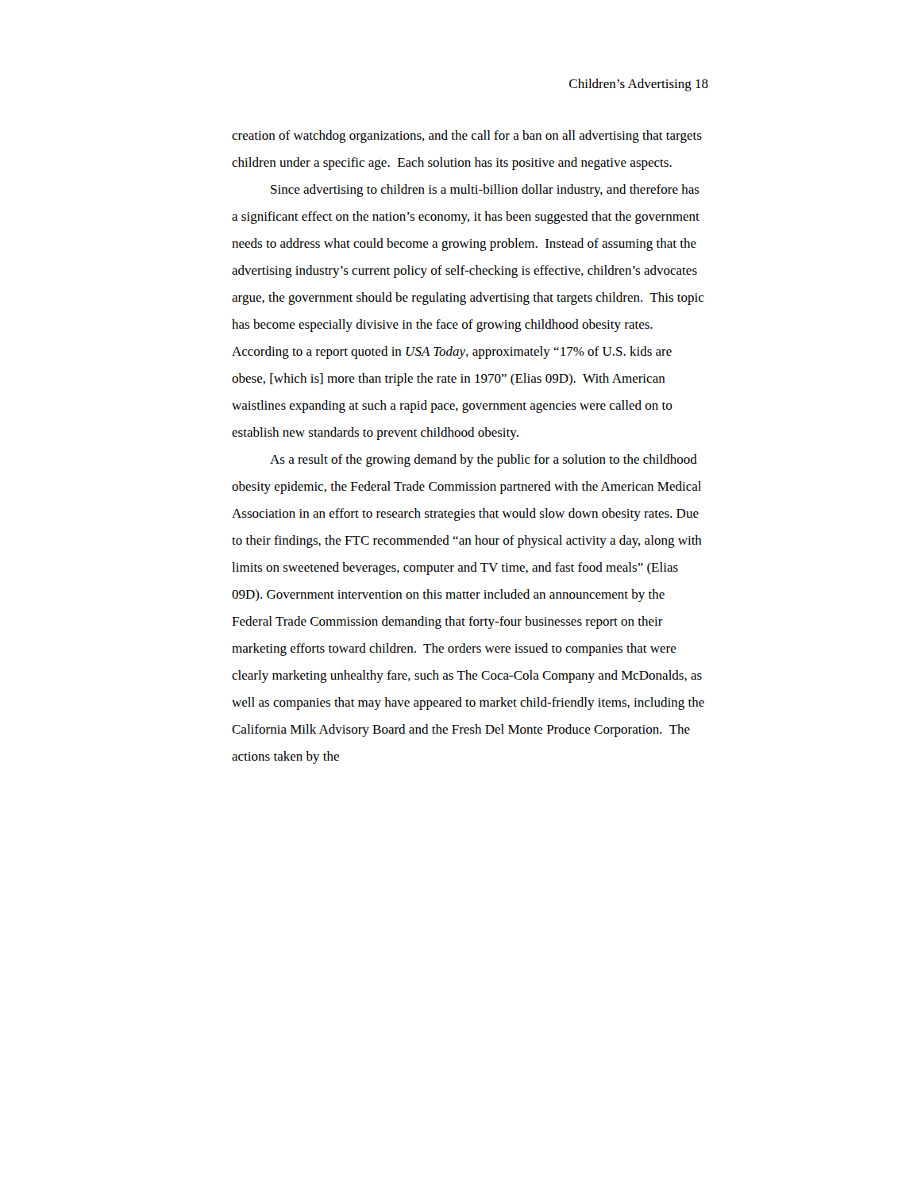Children’s Advertising 18
creation of watchdog organizations, and the call for a ban on all advertising that targets children under a specific age. Each solution has its positive and negative aspects.
Since advertising to children is a multi-billion dollar industry, and therefore has a significant effect on the nation’s economy, it has been suggested that the government needs to address what could become a growing problem. Instead of assuming that the advertising industry’s current policy of self-checking is effective, children’s advocates argue, the government should be regulating advertising that targets children. This topic has become especially divisive in the face of growing childhood obesity rates. According to a report quoted in USA Today, approximately “17% of U.S. kids are obese, [which is] more than triple the rate in 1970” (Elias 09D). With American waistlines expanding at such a rapid pace, government agencies were called on to establish new standards to prevent childhood obesity.
As a result of the growing demand by the public for a solution to the childhood obesity epidemic, the Federal Trade Commission partnered with the American Medical Association in an effort to research strategies that would slow down obesity rates. Due to their findings, the FTC recommended “an hour of physical activity a day, along with limits on sweetened beverages, computer and TV time, and fast food meals” (Elias 09D). Government intervention on this matter included an announcement by the Federal Trade Commission demanding that forty-four businesses report on their marketing efforts toward children. The orders were issued to companies that were clearly marketing unhealthy fare, such as The Coca-Cola Company and McDonalds, as well as companies that may have appeared to market child-friendly items, including the California Milk Advisory Board and the Fresh Del Monte Produce Corporation. The actions taken by the